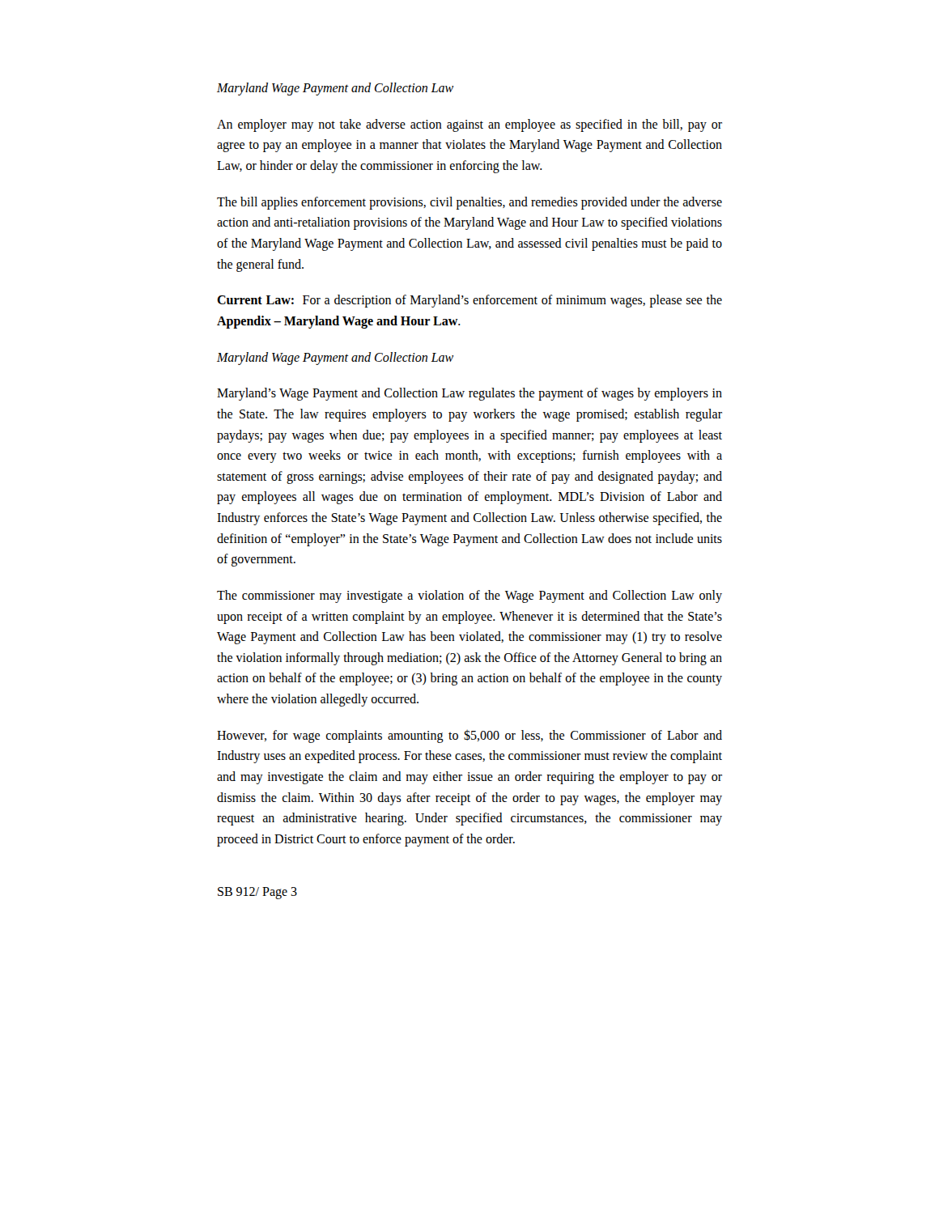Maryland Wage Payment and Collection Law
An employer may not take adverse action against an employee as specified in the bill, pay or agree to pay an employee in a manner that violates the Maryland Wage Payment and Collection Law, or hinder or delay the commissioner in enforcing the law.
The bill applies enforcement provisions, civil penalties, and remedies provided under the adverse action and anti-retaliation provisions of the Maryland Wage and Hour Law to specified violations of the Maryland Wage Payment and Collection Law, and assessed civil penalties must be paid to the general fund.
Current Law: For a description of Maryland’s enforcement of minimum wages, please see the Appendix – Maryland Wage and Hour Law.
Maryland Wage Payment and Collection Law
Maryland’s Wage Payment and Collection Law regulates the payment of wages by employers in the State. The law requires employers to pay workers the wage promised; establish regular paydays; pay wages when due; pay employees in a specified manner; pay employees at least once every two weeks or twice in each month, with exceptions; furnish employees with a statement of gross earnings; advise employees of their rate of pay and designated payday; and pay employees all wages due on termination of employment. MDL’s Division of Labor and Industry enforces the State’s Wage Payment and Collection Law. Unless otherwise specified, the definition of “employer” in the State’s Wage Payment and Collection Law does not include units of government.
The commissioner may investigate a violation of the Wage Payment and Collection Law only upon receipt of a written complaint by an employee. Whenever it is determined that the State’s Wage Payment and Collection Law has been violated, the commissioner may (1) try to resolve the violation informally through mediation; (2) ask the Office of the Attorney General to bring an action on behalf of the employee; or (3) bring an action on behalf of the employee in the county where the violation allegedly occurred.
However, for wage complaints amounting to $5,000 or less, the Commissioner of Labor and Industry uses an expedited process. For these cases, the commissioner must review the complaint and may investigate the claim and may either issue an order requiring the employer to pay or dismiss the claim. Within 30 days after receipt of the order to pay wages, the employer may request an administrative hearing. Under specified circumstances, the commissioner may proceed in District Court to enforce payment of the order.
SB 912/ Page 3